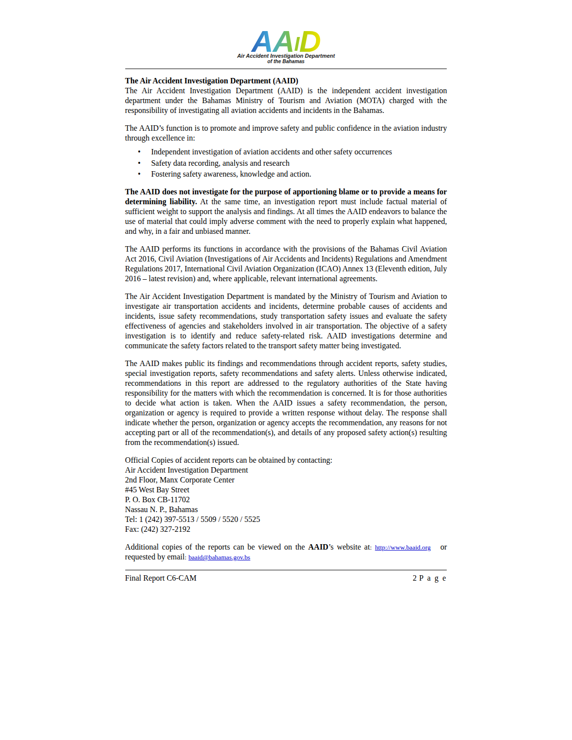AAID
Air Accident Investigation Department of the Bahamas
The Air Accident Investigation Department (AAID)
The Air Accident Investigation Department (AAID) is the independent accident investigation department under the Bahamas Ministry of Tourism and Aviation (MOTA) charged with the responsibility of investigating all aviation accidents and incidents in the Bahamas.
The AAID’s function is to promote and improve safety and public confidence in the aviation industry through excellence in:
Independent investigation of aviation accidents and other safety occurrences
Safety data recording, analysis and research
Fostering safety awareness, knowledge and action.
The AAID does not investigate for the purpose of apportioning blame or to provide a means for determining liability. At the same time, an investigation report must include factual material of sufficient weight to support the analysis and findings. At all times the AAID endeavors to balance the use of material that could imply adverse comment with the need to properly explain what happened, and why, in a fair and unbiased manner.
The AAID performs its functions in accordance with the provisions of the Bahamas Civil Aviation Act 2016, Civil Aviation (Investigations of Air Accidents and Incidents) Regulations and Amendment Regulations 2017, International Civil Aviation Organization (ICAO) Annex 13 (Eleventh edition, July 2016 – latest revision) and, where applicable, relevant international agreements.
The Air Accident Investigation Department is mandated by the Ministry of Tourism and Aviation to investigate air transportation accidents and incidents, determine probable causes of accidents and incidents, issue safety recommendations, study transportation safety issues and evaluate the safety effectiveness of agencies and stakeholders involved in air transportation. The objective of a safety investigation is to identify and reduce safety-related risk. AAID investigations determine and communicate the safety factors related to the transport safety matter being investigated.
The AAID makes public its findings and recommendations through accident reports, safety studies, special investigation reports, safety recommendations and safety alerts. Unless otherwise indicated, recommendations in this report are addressed to the regulatory authorities of the State having responsibility for the matters with which the recommendation is concerned. It is for those authorities to decide what action is taken. When the AAID issues a safety recommendation, the person, organization or agency is required to provide a written response without delay. The response shall indicate whether the person, organization or agency accepts the recommendation, any reasons for not accepting part or all of the recommendation(s), and details of any proposed safety action(s) resulting from the recommendation(s) issued.
Official Copies of accident reports can be obtained by contacting:
Air Accident Investigation Department
2nd Floor, Manx Corporate Center
#45 West Bay Street
P. O. Box CB-11702
Nassau N. P., Bahamas
Tel: 1 (242) 397-5513 / 5509 / 5520 / 5525
Fax: (242) 327-2192
Additional copies of the reports can be viewed on the AAID’s website at: http://www.baaid.org or requested by email: baaid@bahamas.gov.bs
Final Report C6-CAM
2 P a g e